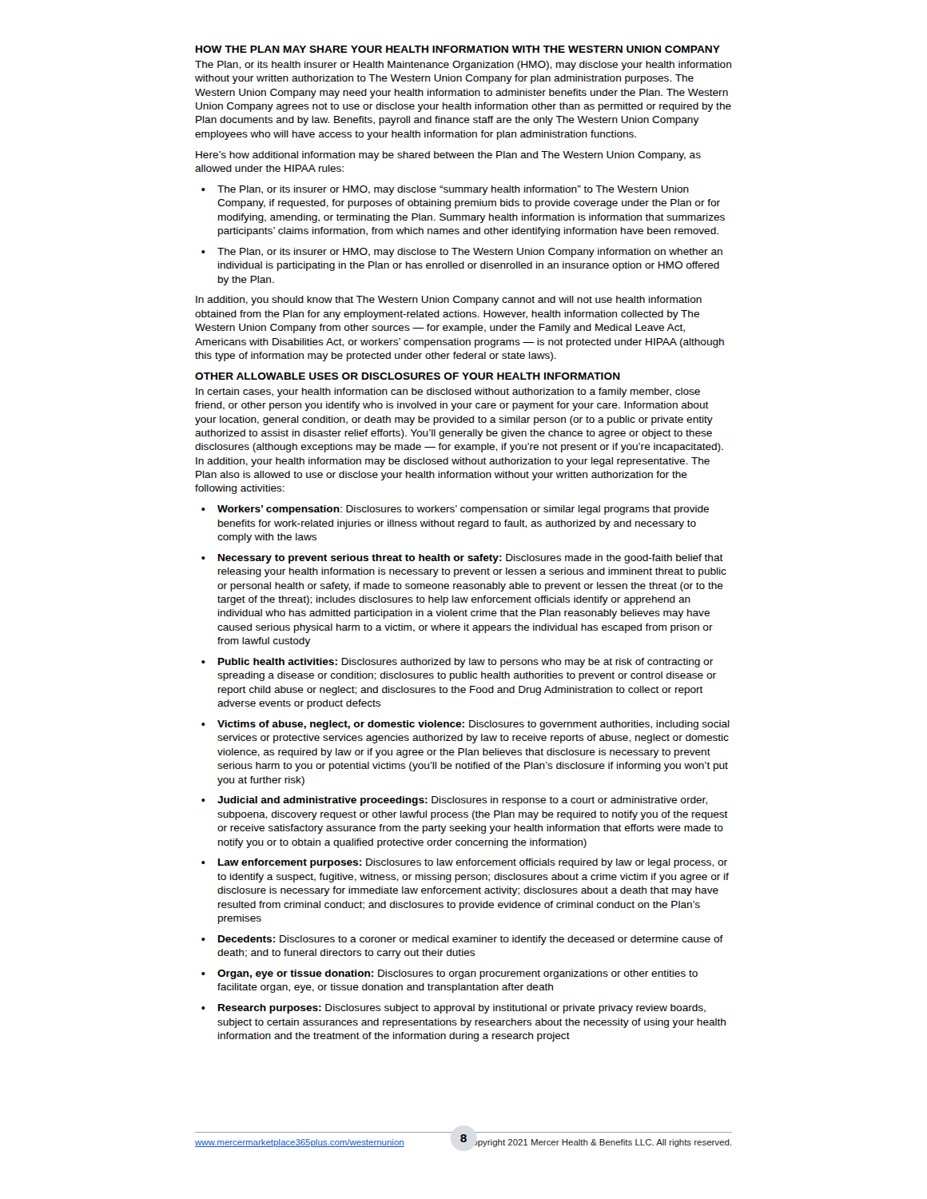How the Plan May Share Your Health Information with The Western Union Company
The Plan, or its health insurer or Health Maintenance Organization (HMO), may disclose your health information without your written authorization to The Western Union Company for plan administration purposes. The Western Union Company may need your health information to administer benefits under the Plan. The Western Union Company agrees not to use or disclose your health information other than as permitted or required by the Plan documents and by law. Benefits, payroll and finance staff are the only The Western Union Company employees who will have access to your health information for plan administration functions.
Here’s how additional information may be shared between the Plan and The Western Union Company, as allowed under the HIPAA rules:
The Plan, or its insurer or HMO, may disclose “summary health information” to The Western Union Company, if requested, for purposes of obtaining premium bids to provide coverage under the Plan or for modifying, amending, or terminating the Plan. Summary health information is information that summarizes participants’ claims information, from which names and other identifying information have been removed.
The Plan, or its insurer or HMO, may disclose to The Western Union Company information on whether an individual is participating in the Plan or has enrolled or disenrolled in an insurance option or HMO offered by the Plan.
In addition, you should know that The Western Union Company cannot and will not use health information obtained from the Plan for any employment-related actions. However, health information collected by The Western Union Company from other sources — for example, under the Family and Medical Leave Act, Americans with Disabilities Act, or workers’ compensation programs — is not protected under HIPAA (although this type of information may be protected under other federal or state laws).
Other Allowable Uses or Disclosures of Your Health Information
In certain cases, your health information can be disclosed without authorization to a family member, close friend, or other person you identify who is involved in your care or payment for your care. Information about your location, general condition, or death may be provided to a similar person (or to a public or private entity authorized to assist in disaster relief efforts). You’ll generally be given the chance to agree or object to these disclosures (although exceptions may be made — for example, if you’re not present or if you’re incapacitated). In addition, your health information may be disclosed without authorization to your legal representative. The Plan also is allowed to use or disclose your health information without your written authorization for the following activities:
Workers’ compensation: Disclosures to workers’ compensation or similar legal programs that provide benefits for work-related injuries or illness without regard to fault, as authorized by and necessary to comply with the laws
Necessary to prevent serious threat to health or safety: Disclosures made in the good-faith belief that releasing your health information is necessary to prevent or lessen a serious and imminent threat to public or personal health or safety, if made to someone reasonably able to prevent or lessen the threat (or to the target of the threat); includes disclosures to help law enforcement officials identify or apprehend an individual who has admitted participation in a violent crime that the Plan reasonably believes may have caused serious physical harm to a victim, or where it appears the individual has escaped from prison or from lawful custody
Public health activities: Disclosures authorized by law to persons who may be at risk of contracting or spreading a disease or condition; disclosures to public health authorities to prevent or control disease or report child abuse or neglect; and disclosures to the Food and Drug Administration to collect or report adverse events or product defects
Victims of abuse, neglect, or domestic violence: Disclosures to government authorities, including social services or protective services agencies authorized by law to receive reports of abuse, neglect or domestic violence, as required by law or if you agree or the Plan believes that disclosure is necessary to prevent serious harm to you or potential victims (you’ll be notified of the Plan’s disclosure if informing you won’t put you at further risk)
Judicial and administrative proceedings: Disclosures in response to a court or administrative order, subpoena, discovery request or other lawful process (the Plan may be required to notify you of the request or receive satisfactory assurance from the party seeking your health information that efforts were made to notify you or to obtain a qualified protective order concerning the information)
Law enforcement purposes: Disclosures to law enforcement officials required by law or legal process, or to identify a suspect, fugitive, witness, or missing person; disclosures about a crime victim if you agree or if disclosure is necessary for immediate law enforcement activity; disclosures about a death that may have resulted from criminal conduct; and disclosures to provide evidence of criminal conduct on the Plan’s premises
Decedents: Disclosures to a coroner or medical examiner to identify the deceased or determine cause of death; and to funeral directors to carry out their duties
Organ, eye or tissue donation: Disclosures to organ procurement organizations or other entities to facilitate organ, eye, or tissue donation and transplantation after death
Research purposes: Disclosures subject to approval by institutional or private privacy review boards, subject to certain assurances and representations by researchers about the necessity of using your health information and the treatment of the information during a research project
www.mercermarketplace365plus.com/westernunion
8
Copyright 2021 Mercer Health & Benefits LLC. All rights reserved.